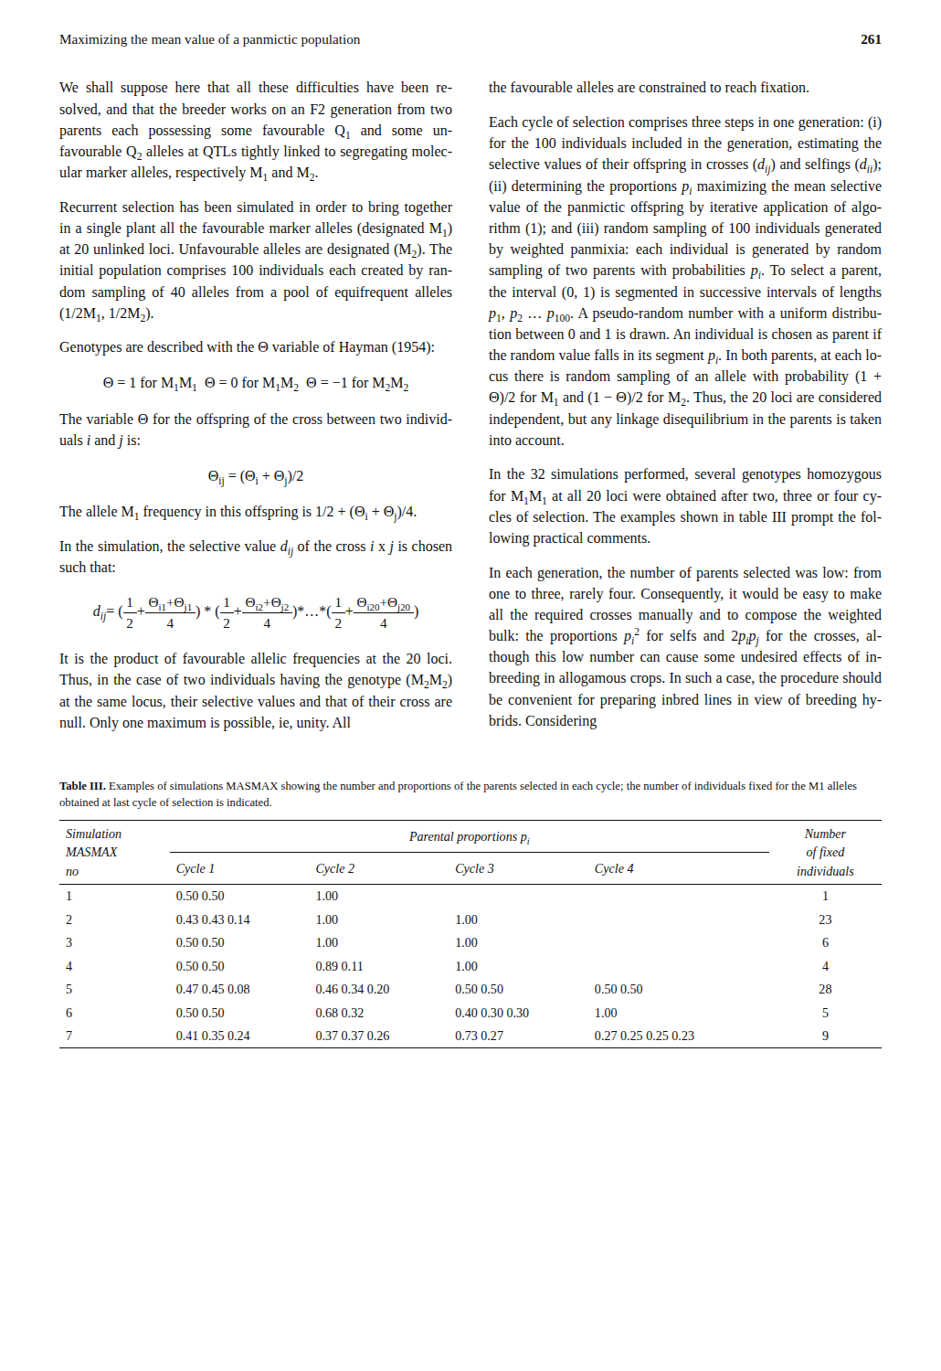Maximizing the mean value of a panmictic population 261
We shall suppose here that all these difficulties have been resolved, and that the breeder works on an F2 generation from two parents each possessing some favourable Q1 and some unfavourable Q2 alleles at QTLs tightly linked to segregating molecular marker alleles, respectively M1 and M2.
Recurrent selection has been simulated in order to bring together in a single plant all the favourable marker alleles (designated M1) at 20 unlinked loci. Unfavourable alleles are designated (M2). The initial population comprises 100 individuals each created by random sampling of 40 alleles from a pool of equifrequent alleles (1/2M1, 1/2M2).
Genotypes are described with the Θ variable of Hayman (1954):
Θ = 1 for M1M1 Θ = 0 for M1M2 Θ = −1 for M2M2
The variable Θ for the offspring of the cross between two individuals i and j is:
Θij = (Θi + Θj)/2
The allele M1 frequency in this offspring is 1/2 + (Θi + Θj)/4.
In the simulation, the selective value dij of the cross i x j is chosen such that:
dij= (12+Θi1+Θj14) * (12+Θi2+Θj24)*…*(12+Θi20+Θj204)
It is the product of favourable allelic frequencies at the 20 loci. Thus, in the case of two individuals having the genotype (M2M2) at the same locus, their selective values and that of their cross are null. Only one maximum is possible, ie, unity. All
the favourable alleles are constrained to reach fixation.
Each cycle of selection comprises three steps in one generation: (i) for the 100 individuals included in the generation, estimating the selective values of their offspring in crosses (dij) and selfings (dii); (ii) determining the proportions pi maximizing the mean selective value of the panmictic offspring by iterative application of algorithm (1); and (iii) random sampling of 100 individuals generated by weighted panmixia: each individual is generated by random sampling of two parents with probabilities pi. To select a parent, the interval (0, 1) is segmented in successive intervals of lengths p1, p2 … p100. A pseudo-random number with a uniform distribution between 0 and 1 is drawn. An individual is chosen as parent if the random value falls in its segment pi. In both parents, at each locus there is random sampling of an allele with probability (1 + Θ)/2 for M1 and (1 − Θ)/2 for M2. Thus, the 20 loci are considered independent, but any linkage disequilibrium in the parents is taken into account.
In the 32 simulations performed, several genotypes homozygous for M1M1 at all 20 loci were obtained after two, three or four cycles of selection. The examples shown in table III prompt the following practical comments.
In each generation, the number of parents selected was low: from one to three, rarely four. Consequently, it would be easy to make all the required crosses manually and to compose the weighted bulk: the proportions pi2 for selfs and 2pipj for the crosses, although this low number can cause some undesired effects of inbreeding in allogamous crops. In such a case, the procedure should be convenient for preparing inbred lines in view of breeding hybrids. Considering
Table III. Examples of simulations MASMAX showing the number and proportions of the parents selected in each cycle; the number of individuals fixed for the M1 alleles obtained at last cycle of selection is indicated.
| Simulation MASMAX no | Parental proportions p i | Number of fixed individuals |
| --- | --- | --- |
| Cycle 1 | Cycle 2 | Cycle 3 | Cycle 4 |
| 1 | 0.50 0.50 | 1.00 | | | 1 |
| 2 | 0.43 0.43 0.14 | 1.00 | 1.00 | | 23 |
| 3 | 0.50 0.50 | 1.00 | 1.00 | | 6 |
| 4 | 0.50 0.50 | 0.89 0.11 | 1.00 | | 4 |
| 5 | 0.47 0.45 0.08 | 0.46 0.34 0.20 | 0.50 0.50 | 0.50 0.50 | 28 |
| 6 | 0.50 0.50 | 0.68 0.32 | 0.40 0.30 0.30 | 1.00 | 5 |
| 7 | 0.41 0.35 0.24 | 0.37 0.37 0.26 | 0.73 0.27 | 0.27 0.25 0.25 0.23 | 9 |